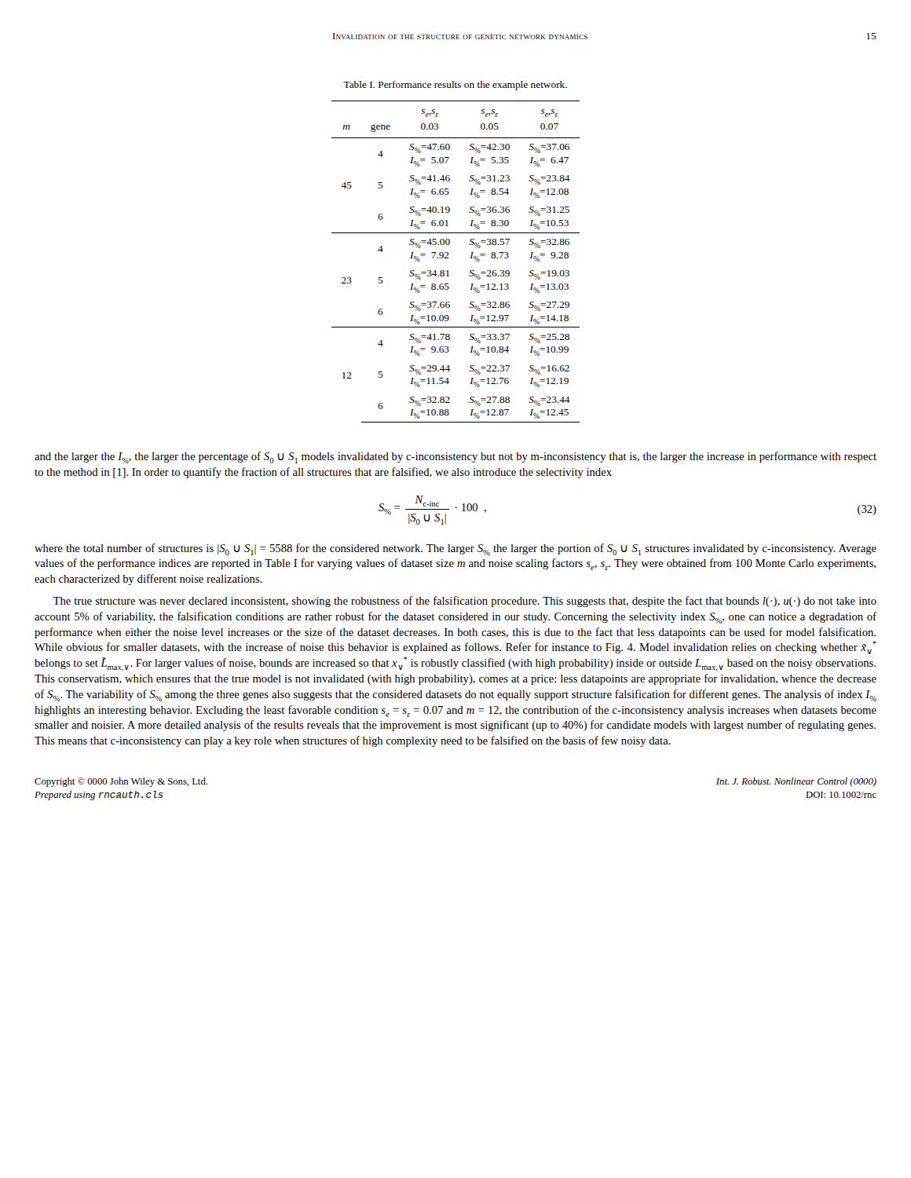Invalidation of the structure of genetic network dynamics 15
Table I. Performance results on the example network.
| | | s e , s ε | s e , s ε | s e , s ε |
| --- | --- | --- | --- | --- |
| m | gene | 0.03 | 0.05 | 0.07 |
| 45 | 4 | S % =47.60 I % = 5.07 | S % =42.30 I % = 5.35 | S % =37.06 I % = 6.47 |
| 5 | S % =41.46 I % = 6.65 | S % =31.23 I % = 8.54 | S % =23.84 I % =12.08 |
| 6 | S % =40.19 I % = 6.01 | S % =36.36 I % = 8.30 | S % =31.25 I % =10.53 |
| 23 | 4 | S % =45.00 I % = 7.92 | S % =38.57 I % = 8.73 | S % =32.86 I % = 9.28 |
| 5 | S % =34.81 I % = 8.65 | S % =26.39 I % =12.13 | S % =19.03 I % =13.03 |
| 6 | S % =37.66 I % =10.09 | S % =32.86 I % =12.97 | S % =27.29 I % =14.18 |
| 12 | 4 | S % =41.78 I % = 9.63 | S % =33.37 I % =10.84 | S % =25.28 I % =10.99 |
| 5 | S % =29.44 I % =11.54 | S % =22.37 I % =12.76 | S % =16.62 I % =12.19 |
| 6 | S % =32.82 I % =10.88 | S % =27.88 I % =12.87 | S % =23.44 I % =12.45 |
and the larger the I%, the larger the percentage of S0 ∪ S1 models invalidated by c-inconsistency but not by m-inconsistency that is, the larger the increase in performance with respect to the method in [1]. In order to quantify the fraction of all structures that are falsified, we also introduce the selectivity index
S% = Nc-inc |S0 ∪ S1| · 100 ,
(32)
where the total number of structures is |S0 ∪ S1| = 5588 for the considered network. The larger S% the larger the portion of S0 ∪ S1 structures invalidated by c-inconsistency. Average values of the performance indices are reported in Table I for varying values of dataset size m and noise scaling factors se, sε. They were obtained from 100 Monte Carlo experiments, each characterized by different noise realizations.
The true structure was never declared inconsistent, showing the robustness of the falsification procedure. This suggests that, despite the fact that bounds l(·), u(·) do not take into account 5% of variability, the falsification conditions are rather robust for the dataset considered in our study. Concerning the selectivity index S%, one can notice a degradation of performance when either the noise level increases or the size of the dataset decreases. In both cases, this is due to the fact that less datapoints can be used for model falsification. While obvious for smaller datasets, with the increase of noise this behavior is explained as follows. Refer for instance to Fig. 4. Model invalidation relies on checking whether x̃∨* belongs to set L̃max,∨. For larger values of noise, bounds are increased so that x∨* is robustly classified (with high probability) inside or outside Lmax,∨ based on the noisy observations. This conservatism, which ensures that the true model is not invalidated (with high probability), comes at a price: less datapoints are appropriate for invalidation, whence the decrease of S%. The variability of S% among the three genes also suggests that the considered datasets do not equally support structure falsification for different genes. The analysis of index I% highlights an interesting behavior. Excluding the least favorable condition se = sε = 0.07 and m = 12, the contribution of the c-inconsistency analysis increases when datasets become smaller and noisier. A more detailed analysis of the results reveals that the improvement is most significant (up to 40%) for candidate models with largest number of regulating genes. This means that c-inconsistency can play a key role when structures of high complexity need to be falsified on the basis of few noisy data.
Copyright © 0000 John Wiley & Sons, Ltd.
Prepared using rncauth.cls
Int. J. Robust. Nonlinear Control (0000)
DOI: 10.1002/rnc